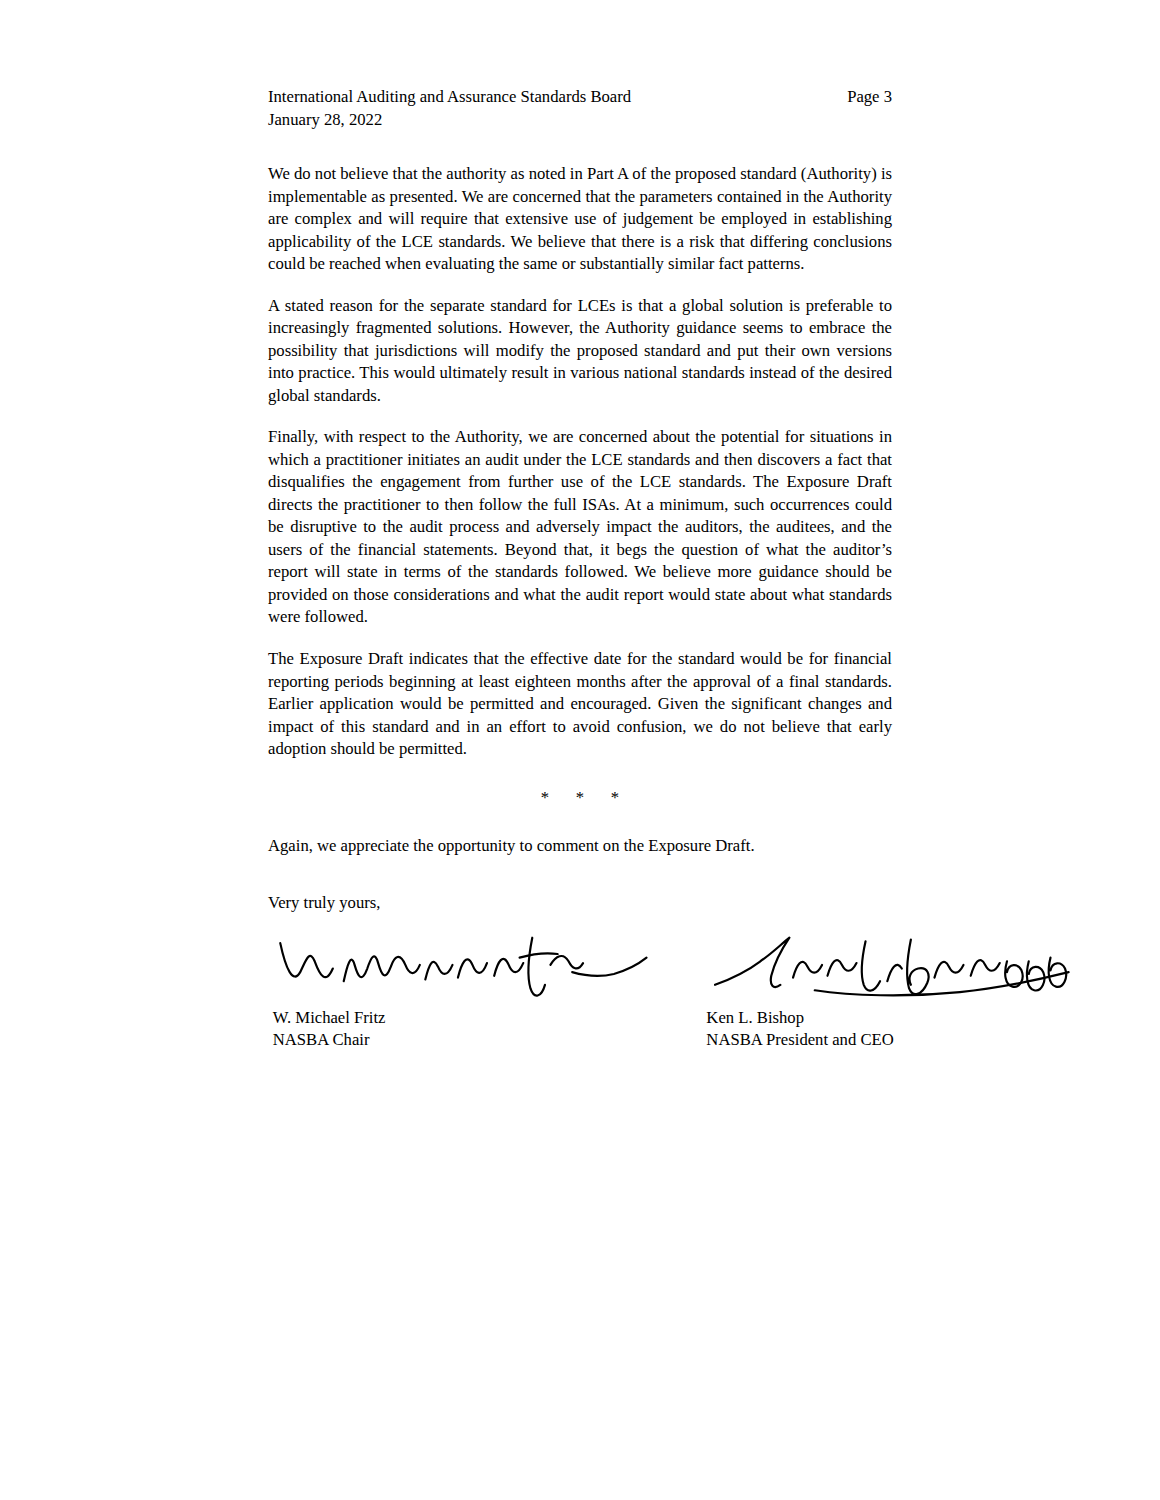| International Auditing and Assurance Standards Board | Page 3 |
| January 28, 2022 | |
We do not believe that the authority as noted in Part A of the proposed standard (Authority) is implementable as presented. We are concerned that the parameters contained in the Authority are complex and will require that extensive use of judgement be employed in establishing applicability of the LCE standards. We believe that there is a risk that differing conclusions could be reached when evaluating the same or substantially similar fact patterns.
A stated reason for the separate standard for LCEs is that a global solution is preferable to increasingly fragmented solutions. However, the Authority guidance seems to embrace the possibility that jurisdictions will modify the proposed standard and put their own versions into practice. This would ultimately result in various national standards instead of the desired global standards.
Finally, with respect to the Authority, we are concerned about the potential for situations in which a practitioner initiates an audit under the LCE standards and then discovers a fact that disqualifies the engagement from further use of the LCE standards. The Exposure Draft directs the practitioner to then follow the full ISAs. At a minimum, such occurrences could be disruptive to the audit process and adversely impact the auditors, the auditees, and the users of the financial statements. Beyond that, it begs the question of what the auditor’s report will state in terms of the standards followed. We believe more guidance should be provided on those considerations and what the audit report would state about what standards were followed.
The Exposure Draft indicates that the effective date for the standard would be for financial reporting periods beginning at least eighteen months after the approval of a final standards. Earlier application would be permitted and encouraged. Given the significant changes and impact of this standard and in an effort to avoid confusion, we do not believe that early adoption should be permitted.
***
Again, we appreciate the opportunity to comment on the Exposure Draft.
Very truly yours,
| W. Michael Fritz NASBA Chair | Ken L. Bishop NASBA President and CEO |